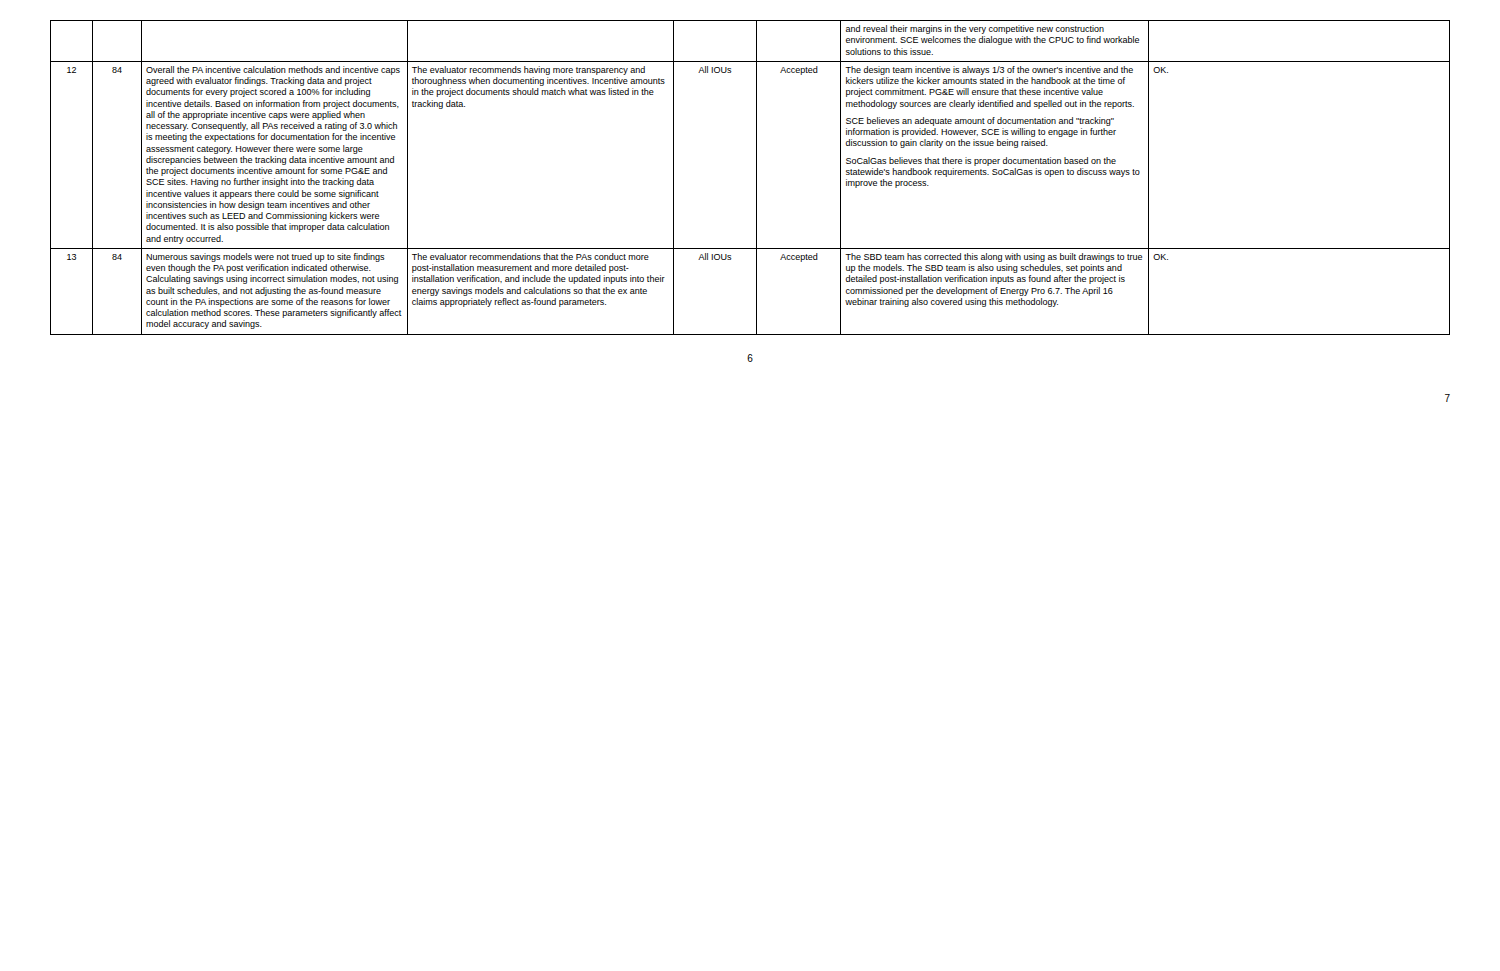| | | | | | | and reveal their margins in the very competitive new construction environment. SCE welcomes the dialogue with the CPUC to find workable solutions to this issue. | |
| 12 | 84 | Overall the PA incentive calculation methods and incentive caps agreed with evaluator findings. Tracking data and project documents for every project scored a 100% for including incentive details. Based on information from project documents, all of the appropriate incentive caps were applied when necessary. Consequently, all PAs received a rating of 3.0 which is meeting the expectations for documentation for the incentive assessment category. However there were some large discrepancies between the tracking data incentive amount and the project documents incentive amount for some PG&E and SCE sites. Having no further insight into the tracking data incentive values it appears there could be some significant inconsistencies in how design team incentives and other incentives such as LEED and Commissioning kickers were documented. It is also possible that improper data calculation and entry occurred. | The evaluator recommends having more transparency and thoroughness when documenting incentives. Incentive amounts in the project documents should match what was listed in the tracking data. | All IOUs | Accepted | The design team incentive is always 1/3 of the owner's incentive and the kickers utilize the kicker amounts stated in the handbook at the time of project commitment. PG&E will ensure that these incentive value methodology sources are clearly identified and spelled out in the reports. SCE believes an adequate amount of documentation and "tracking" information is provided. However, SCE is willing to engage in further discussion to gain clarity on the issue being raised. SoCalGas believes that there is proper documentation based on the statewide's handbook requirements. SoCalGas is open to discuss ways to improve the process. | OK. |
| 13 | 84 | Numerous savings models were not trued up to site findings even though the PA post verification indicated otherwise. Calculating savings using incorrect simulation modes, not using as built schedules, and not adjusting the as-found measure count in the PA inspections are some of the reasons for lower calculation method scores. These parameters significantly affect model accuracy and savings. | The evaluator recommendations that the PAs conduct more post-installation measurement and more detailed post-installation verification, and include the updated inputs into their energy savings models and calculations so that the ex ante claims appropriately reflect as-found parameters. | All IOUs | Accepted | The SBD team has corrected this along with using as built drawings to true up the models. The SBD team is also using schedules, set points and detailed post-installation verification inputs as found after the project is commissioned per the development of Energy Pro 6.7. The April 16 webinar training also covered using this methodology. | OK. |
6
7